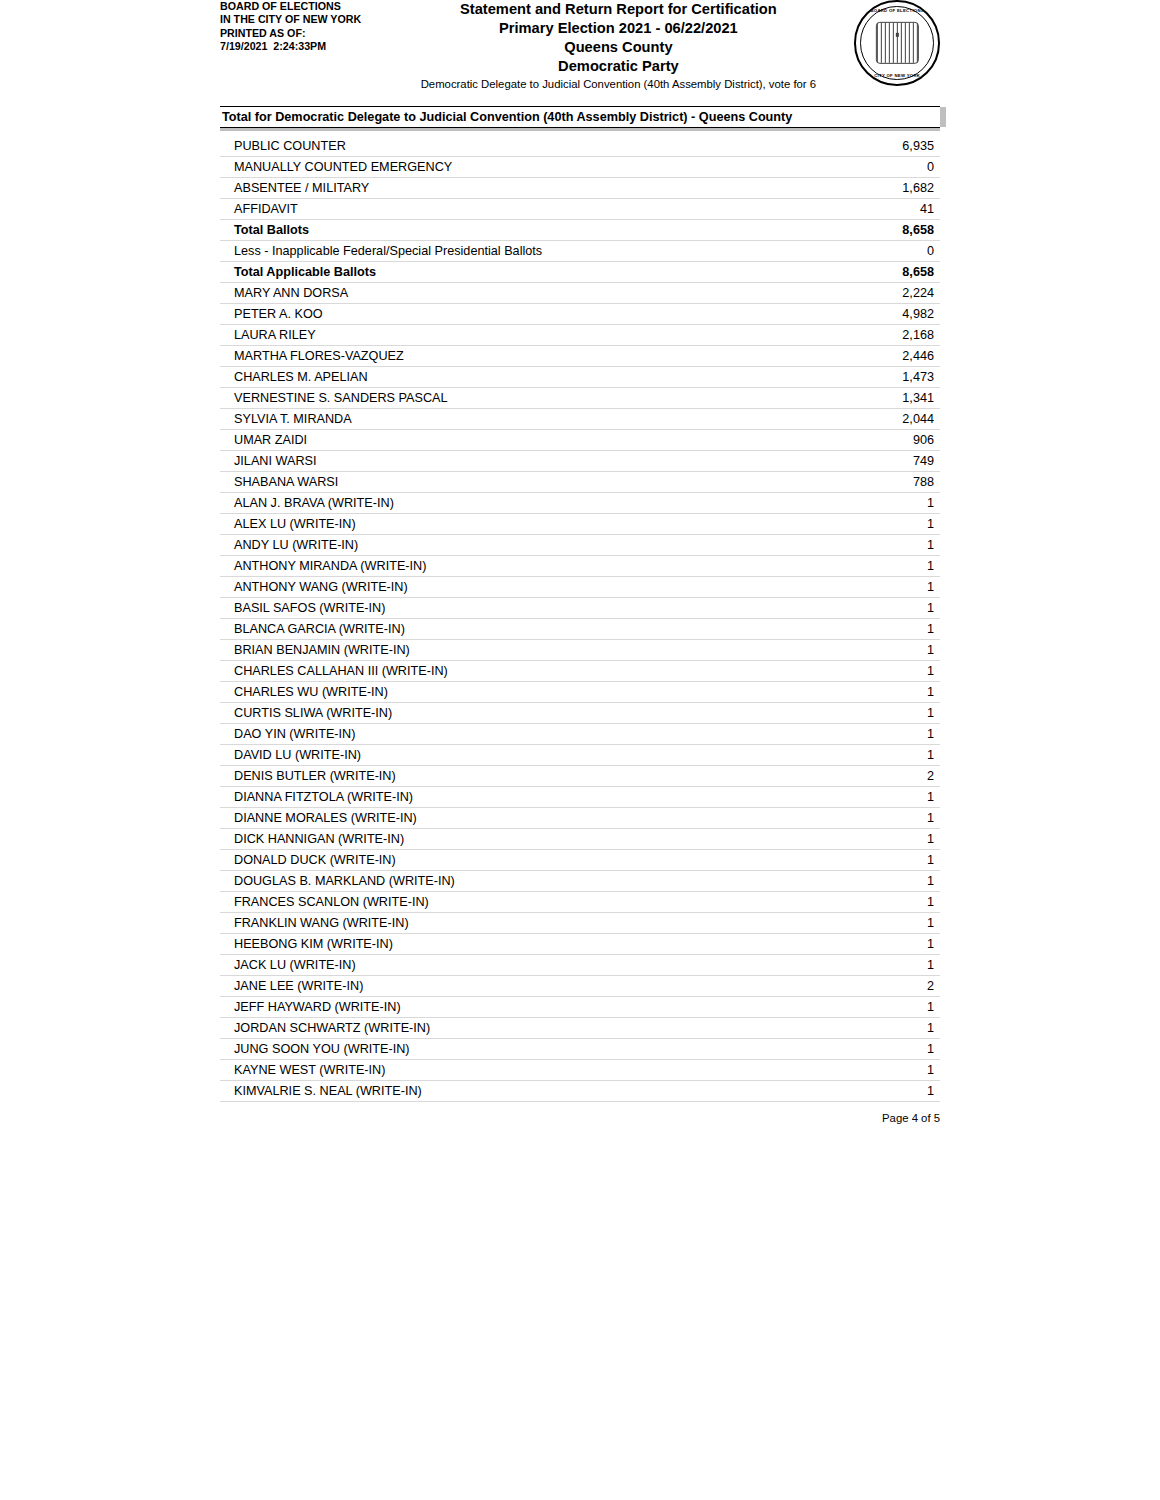BOARD OF ELECTIONS
IN THE CITY OF NEW YORK
PRINTED AS OF:
7/19/2021 2:24:33PM
Statement and Return Report for Certification
Primary Election 2021 - 06/22/2021
Queens County
Democratic Party
Democratic Delegate to Judicial Convention (40th Assembly District), vote for 6
BOARD OF ELECTIONS
CITY OF NEW YORK
Total for Democratic Delegate to Judicial Convention (40th Assembly District) - Queens County
| PUBLIC COUNTER | 6,935 |
| MANUALLY COUNTED EMERGENCY | 0 |
| ABSENTEE / MILITARY | 1,682 |
| AFFIDAVIT | 41 |
| Total Ballots | 8,658 |
| Less - Inapplicable Federal/Special Presidential Ballots | 0 |
| Total Applicable Ballots | 8,658 |
| MARY ANN DORSA | 2,224 |
| PETER A. KOO | 4,982 |
| LAURA RILEY | 2,168 |
| MARTHA FLORES-VAZQUEZ | 2,446 |
| CHARLES M. APELIAN | 1,473 |
| VERNESTINE S. SANDERS PASCAL | 1,341 |
| SYLVIA T. MIRANDA | 2,044 |
| UMAR ZAIDI | 906 |
| JILANI WARSI | 749 |
| SHABANA WARSI | 788 |
| ALAN J. BRAVA (WRITE-IN) | 1 |
| ALEX LU (WRITE-IN) | 1 |
| ANDY LU (WRITE-IN) | 1 |
| ANTHONY MIRANDA (WRITE-IN) | 1 |
| ANTHONY WANG (WRITE-IN) | 1 |
| BASIL SAFOS (WRITE-IN) | 1 |
| BLANCA GARCIA (WRITE-IN) | 1 |
| BRIAN BENJAMIN (WRITE-IN) | 1 |
| CHARLES CALLAHAN III (WRITE-IN) | 1 |
| CHARLES WU (WRITE-IN) | 1 |
| CURTIS SLIWA (WRITE-IN) | 1 |
| DAO YIN (WRITE-IN) | 1 |
| DAVID LU (WRITE-IN) | 1 |
| DENIS BUTLER (WRITE-IN) | 2 |
| DIANNA FITZTOLA (WRITE-IN) | 1 |
| DIANNE MORALES (WRITE-IN) | 1 |
| DICK HANNIGAN (WRITE-IN) | 1 |
| DONALD DUCK (WRITE-IN) | 1 |
| DOUGLAS B. MARKLAND (WRITE-IN) | 1 |
| FRANCES SCANLON (WRITE-IN) | 1 |
| FRANKLIN WANG (WRITE-IN) | 1 |
| HEEBONG KIM (WRITE-IN) | 1 |
| JACK LU (WRITE-IN) | 1 |
| JANE LEE (WRITE-IN) | 2 |
| JEFF HAYWARD (WRITE-IN) | 1 |
| JORDAN SCHWARTZ (WRITE-IN) | 1 |
| JUNG SOON YOU (WRITE-IN) | 1 |
| KAYNE WEST (WRITE-IN) | 1 |
| KIMVALRIE S. NEAL (WRITE-IN) | 1 |
Page 4 of 5